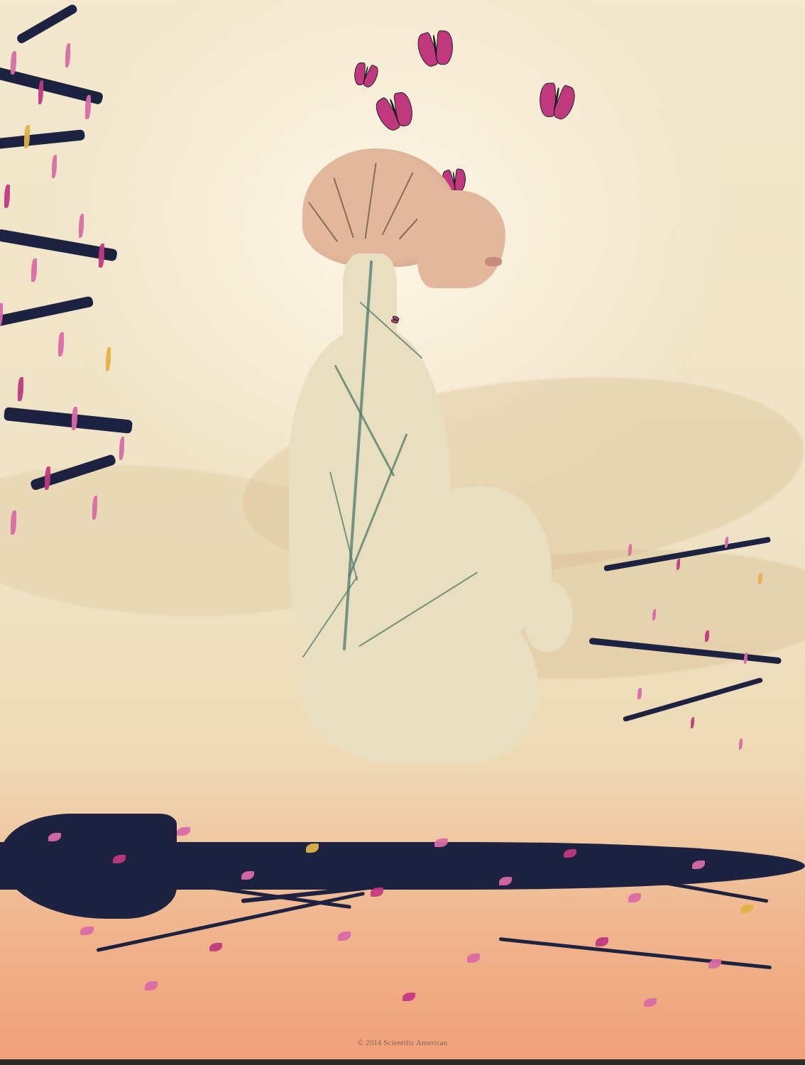© 2014 Scientific American